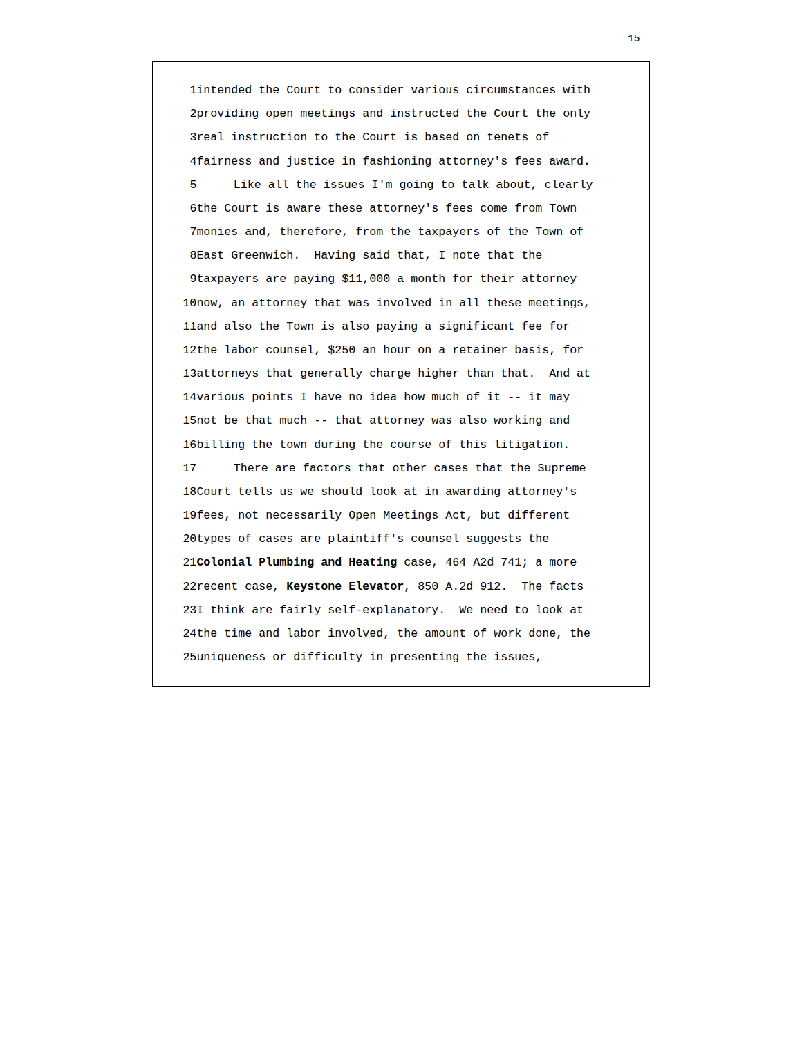15
| 1 | intended the Court to consider various circumstances with |
| 2 | providing open meetings and instructed the Court the only |
| 3 | real instruction to the Court is based on tenets of |
| 4 | fairness and justice in fashioning attorney's fees award. |
| 5 | Like all the issues I'm going to talk about, clearly |
| 6 | the Court is aware these attorney's fees come from Town |
| 7 | monies and, therefore, from the taxpayers of the Town of |
| 8 | East Greenwich. Having said that, I note that the |
| 9 | taxpayers are paying $11,000 a month for their attorney |
| 10 | now, an attorney that was involved in all these meetings, |
| 11 | and also the Town is also paying a significant fee for |
| 12 | the labor counsel, $250 an hour on a retainer basis, for |
| 13 | attorneys that generally charge higher than that. And at |
| 14 | various points I have no idea how much of it -- it may |
| 15 | not be that much -- that attorney was also working and |
| 16 | billing the town during the course of this litigation. |
| 17 | There are factors that other cases that the Supreme |
| 18 | Court tells us we should look at in awarding attorney's |
| 19 | fees, not necessarily Open Meetings Act, but different |
| 20 | types of cases are plaintiff's counsel suggests the |
| 21 | Colonial Plumbing and Heating case, 464 A2d 741; a more |
| 22 | recent case, Keystone Elevator , 850 A.2d 912. The facts |
| 23 | I think are fairly self-explanatory. We need to look at |
| 24 | the time and labor involved, the amount of work done, the |
| 25 | uniqueness or difficulty in presenting the issues, |